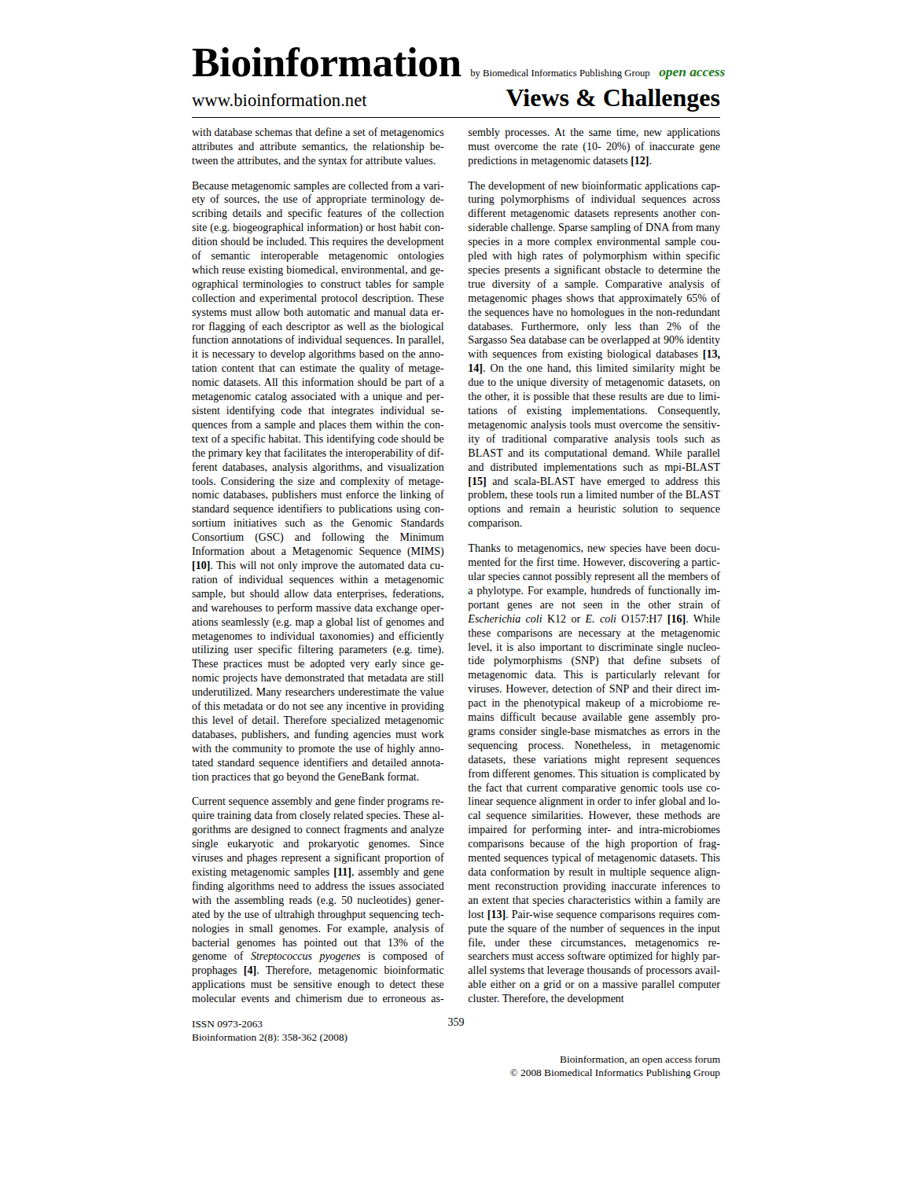Bioinformation by Biomedical Informatics Publishing Group open access
www.bioinformation.net Views & Challenges
with database schemas that define a set of metagenomics attributes and attribute semantics, the relationship between the attributes, and the syntax for attribute values.
Because metagenomic samples are collected from a variety of sources, the use of appropriate terminology describing details and specific features of the collection site (e.g. biogeographical information) or host habit condition should be included. This requires the development of semantic interoperable metagenomic ontologies which reuse existing biomedical, environmental, and geographical terminologies to construct tables for sample collection and experimental protocol description. These systems must allow both automatic and manual data error flagging of each descriptor as well as the biological function annotations of individual sequences. In parallel, it is necessary to develop algorithms based on the annotation content that can estimate the quality of metagenomic datasets. All this information should be part of a metagenomic catalog associated with a unique and persistent identifying code that integrates individual sequences from a sample and places them within the context of a specific habitat. This identifying code should be the primary key that facilitates the interoperability of different databases, analysis algorithms, and visualization tools. Considering the size and complexity of metagenomic databases, publishers must enforce the linking of standard sequence identifiers to publications using consortium initiatives such as the Genomic Standards Consortium (GSC) and following the Minimum Information about a Metagenomic Sequence (MIMS) [10]. This will not only improve the automated data curation of individual sequences within a metagenomic sample, but should allow data enterprises, federations, and warehouses to perform massive data exchange operations seamlessly (e.g. map a global list of genomes and metagenomes to individual taxonomies) and efficiently utilizing user specific filtering parameters (e.g. time). These practices must be adopted very early since genomic projects have demonstrated that metadata are still underutilized. Many researchers underestimate the value of this metadata or do not see any incentive in providing this level of detail. Therefore specialized metagenomic databases, publishers, and funding agencies must work with the community to promote the use of highly annotated standard sequence identifiers and detailed annotation practices that go beyond the GeneBank format.
Current sequence assembly and gene finder programs require training data from closely related species. These algorithms are designed to connect fragments and analyze single eukaryotic and prokaryotic genomes. Since viruses and phages represent a significant proportion of existing metagenomic samples [11], assembly and gene finding algorithms need to address the issues associated with the assembling reads (e.g. 50 nucleotides) generated by the use of ultrahigh throughput sequencing technologies in small genomes. For example, analysis of bacterial genomes has pointed out that 13% of the genome of Streptococcus pyogenes is composed of prophages [4]. Therefore, metagenomic bioinformatic applications must be sensitive enough to detect these molecular events and chimerism due to erroneous assembly processes. At the same time, new applications must overcome the rate (10- 20%) of inaccurate gene predictions in metagenomic datasets [12].
The development of new bioinformatic applications capturing polymorphisms of individual sequences across different metagenomic datasets represents another considerable challenge. Sparse sampling of DNA from many species in a more complex environmental sample coupled with high rates of polymorphism within specific species presents a significant obstacle to determine the true diversity of a sample. Comparative analysis of metagenomic phages shows that approximately 65% of the sequences have no homologues in the non-redundant databases. Furthermore, only less than 2% of the Sargasso Sea database can be overlapped at 90% identity with sequences from existing biological databases [13, 14]. On the one hand, this limited similarity might be due to the unique diversity of metagenomic datasets, on the other, it is possible that these results are due to limitations of existing implementations. Consequently, metagenomic analysis tools must overcome the sensitivity of traditional comparative analysis tools such as BLAST and its computational demand. While parallel and distributed implementations such as mpi-BLAST [15] and scala-BLAST have emerged to address this problem, these tools run a limited number of the BLAST options and remain a heuristic solution to sequence comparison.
Thanks to metagenomics, new species have been documented for the first time. However, discovering a particular species cannot possibly represent all the members of a phylotype. For example, hundreds of functionally important genes are not seen in the other strain of Escherichia coli K12 or E. coli O157:H7 [16]. While these comparisons are necessary at the metagenomic level, it is also important to discriminate single nucleotide polymorphisms (SNP) that define subsets of metagenomic data. This is particularly relevant for viruses. However, detection of SNP and their direct impact in the phenotypical makeup of a microbiome remains difficult because available gene assembly programs consider single-base mismatches as errors in the sequencing process. Nonetheless, in metagenomic datasets, these variations might represent sequences from different genomes. This situation is complicated by the fact that current comparative genomic tools use co-linear sequence alignment in order to infer global and local sequence similarities. However, these methods are impaired for performing inter- and intra-microbiomes comparisons because of the high proportion of fragmented sequences typical of metagenomic datasets. This data conformation by result in multiple sequence alignment reconstruction providing inaccurate inferences to an extent that species characteristics within a family are lost [13]. Pair-wise sequence comparisons requires compute the square of the number of sequences in the input file, under these circumstances, metagenomics researchers must access software optimized for highly parallel systems that leverage thousands of processors available either on a grid or on a massive parallel computer cluster. Therefore, the development
ISSN 0973-2063
Bioinformation 2(8): 358-362 (2008)
359
Bioinformation, an open access forum
© 2008 Biomedical Informatics Publishing Group